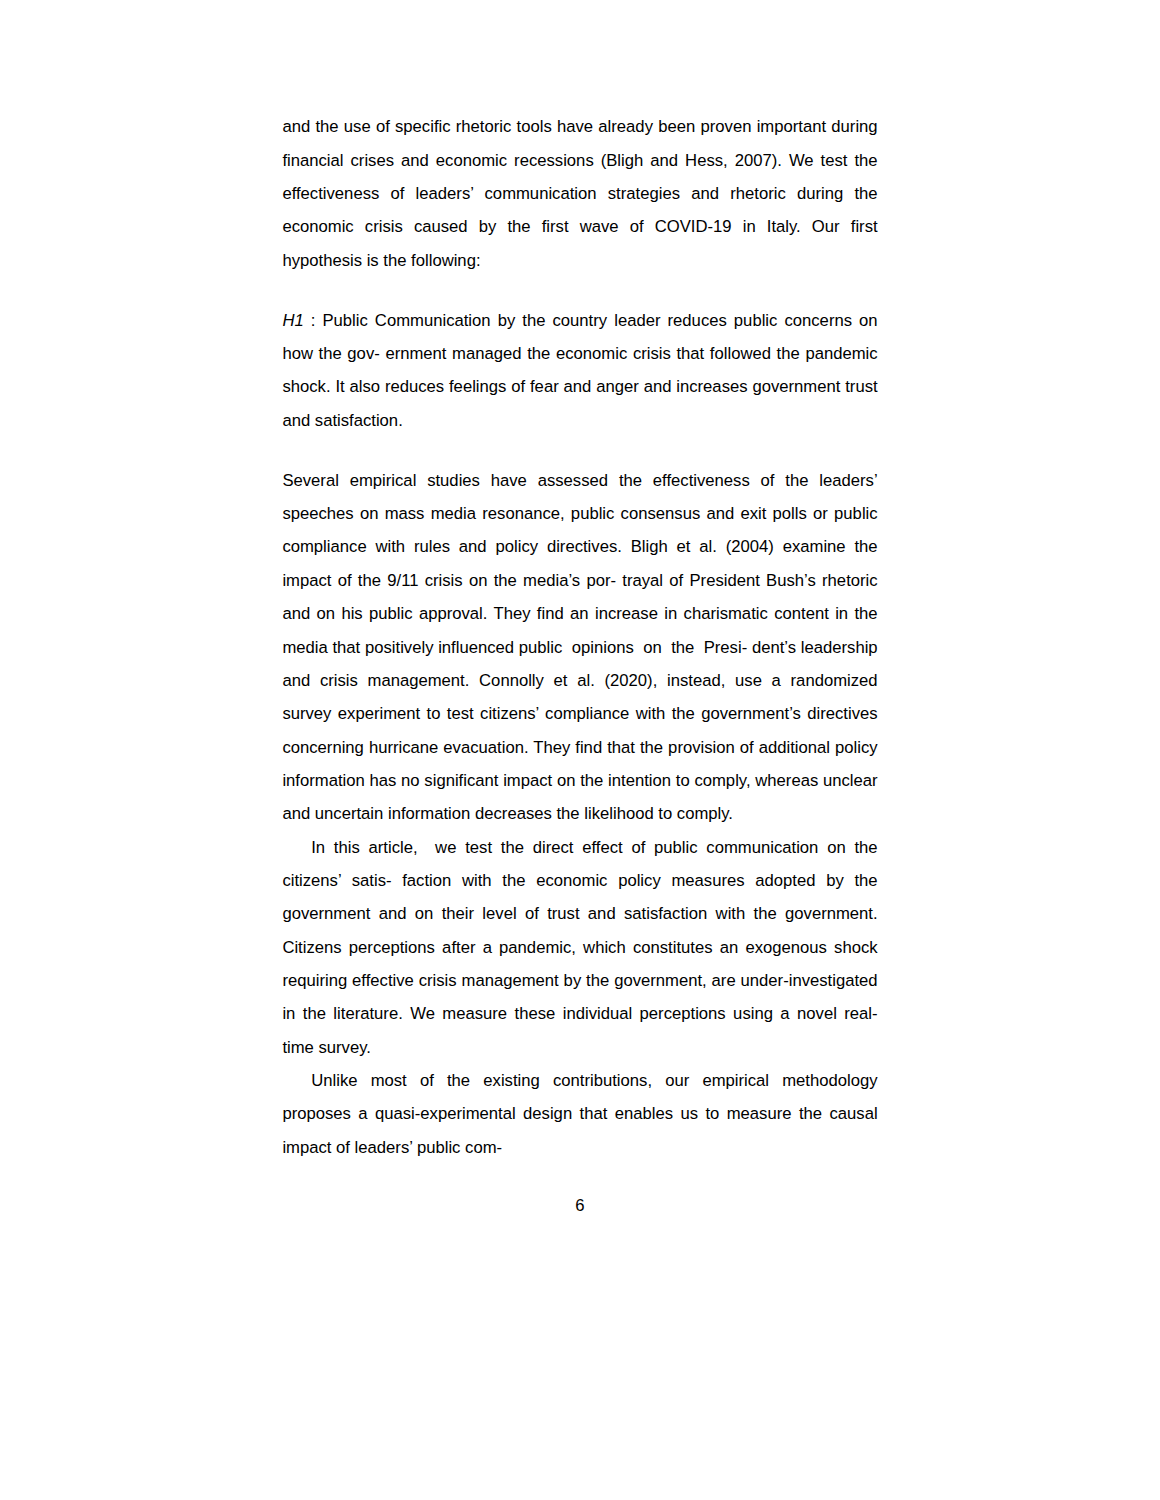and the use of specific rhetoric tools have already been proven important during financial crises and economic recessions (Bligh and Hess, 2007). We test the effectiveness of leaders’ communication strategies and rhetoric during the economic crisis caused by the first wave of COVID-19 in Italy. Our first hypothesis is the following:
H1 : Public Communication by the country leader reduces public concerns on how the gov- ernment managed the economic crisis that followed the pandemic shock. It also reduces feelings of fear and anger and increases government trust and satisfaction.
Several empirical studies have assessed the effectiveness of the leaders’ speeches on mass media resonance, public consensus and exit polls or public compliance with rules and policy directives. Bligh et al. (2004) examine the impact of the 9/11 crisis on the media’s por- trayal of President Bush’s rhetoric and on his public approval. They find an increase in charismatic content in the media that positively influenced public opinions on the Presi- dent’s leadership and crisis management. Connolly et al. (2020), instead, use a randomized survey experiment to test citizens’ compliance with the government’s directives concerning hurricane evacuation. They find that the provision of additional policy information has no significant impact on the intention to comply, whereas unclear and uncertain information decreases the likelihood to comply.
In this article, we test the direct effect of public communication on the citizens’ satis- faction with the economic policy measures adopted by the government and on their level of trust and satisfaction with the government. Citizens perceptions after a pandemic, which constitutes an exogenous shock requiring effective crisis management by the government, are under-investigated in the literature. We measure these individual perceptions using a novel real-time survey.
Unlike most of the existing contributions, our empirical methodology proposes a quasi-experimental design that enables us to measure the causal impact of leaders’ public com-
6